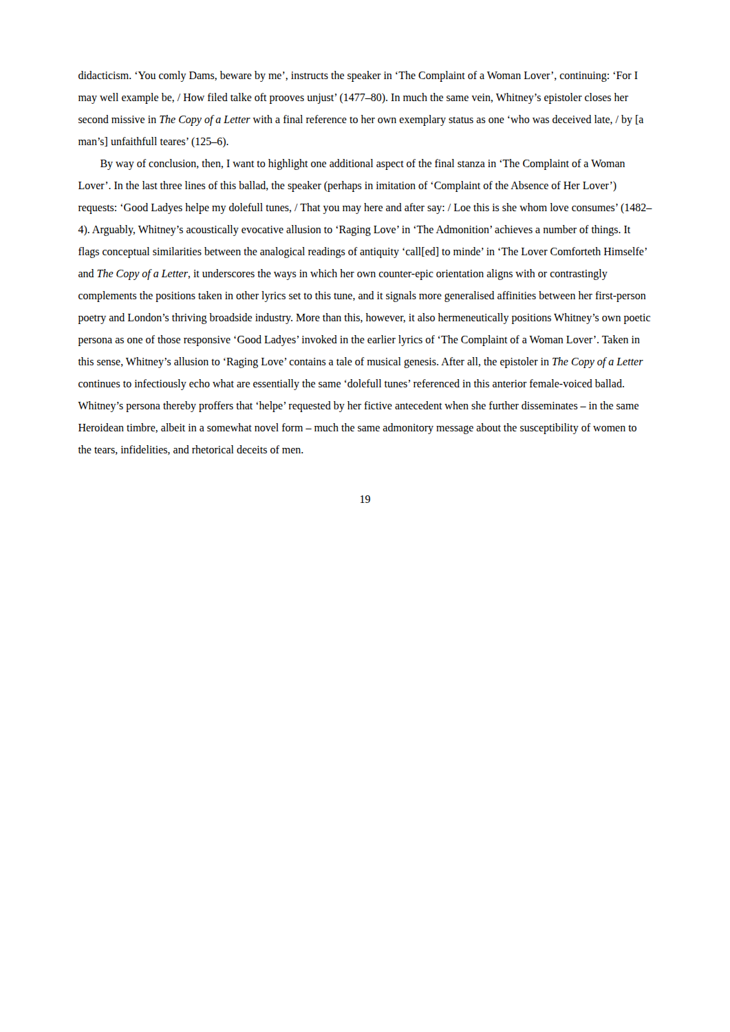didacticism. ‘You comly Dams, beware by me’, instructs the speaker in ‘The Complaint of a Woman Lover’, continuing: ‘For I may well example be, / How filed talke oft prooves unjust’ (1477–80). In much the same vein, Whitney’s epistoler closes her second missive in The Copy of a Letter with a final reference to her own exemplary status as one ‘who was deceived late, / by [a man’s] unfaithfull teares’ (125–6).
By way of conclusion, then, I want to highlight one additional aspect of the final stanza in ‘The Complaint of a Woman Lover’. In the last three lines of this ballad, the speaker (perhaps in imitation of ‘Complaint of the Absence of Her Lover’) requests: ‘Good Ladyes helpe my dolefull tunes, / That you may here and after say: / Loe this is she whom love consumes’ (1482–4). Arguably, Whitney’s acoustically evocative allusion to ‘Raging Love’ in ‘The Admonition’ achieves a number of things. It flags conceptual similarities between the analogical readings of antiquity ‘call[ed] to minde’ in ‘The Lover Comforteth Himselfe’ and The Copy of a Letter, it underscores the ways in which her own counter-epic orientation aligns with or contrastingly complements the positions taken in other lyrics set to this tune, and it signals more generalised affinities between her first-person poetry and London’s thriving broadside industry. More than this, however, it also hermeneutically positions Whitney’s own poetic persona as one of those responsive ‘Good Ladyes’ invoked in the earlier lyrics of ‘The Complaint of a Woman Lover’. Taken in this sense, Whitney’s allusion to ‘Raging Love’ contains a tale of musical genesis. After all, the epistoler in The Copy of a Letter continues to infectiously echo what are essentially the same ‘dolefull tunes’ referenced in this anterior female-voiced ballad. Whitney’s persona thereby proffers that ‘helpe’ requested by her fictive antecedent when she further disseminates – in the same Heroidean timbre, albeit in a somewhat novel form – much the same admonitory message about the susceptibility of women to the tears, infidelities, and rhetorical deceits of men.
19